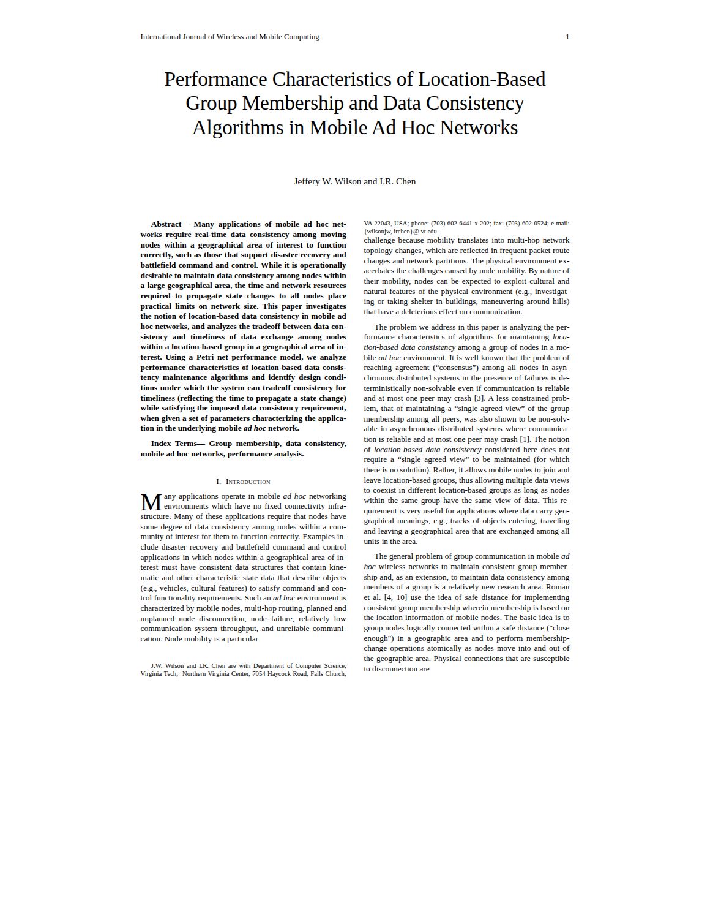International Journal of Wireless and Mobile Computing 1
Performance Characteristics of Location-Based Group Membership and Data Consistency Algorithms in Mobile Ad Hoc Networks
Jeffery W. Wilson and I.R. Chen
Abstract— Many applications of mobile ad hoc networks require real-time data consistency among moving nodes within a geographical area of interest to function correctly, such as those that support disaster recovery and battlefield command and control. While it is operationally desirable to maintain data consistency among nodes within a large geographical area, the time and network resources required to propagate state changes to all nodes place practical limits on network size. This paper investigates the notion of location-based data consistency in mobile ad hoc networks, and analyzes the tradeoff between data consistency and timeliness of data exchange among nodes within a location-based group in a geographical area of interest. Using a Petri net performance model, we analyze performance characteristics of location-based data consistency maintenance algorithms and identify design conditions under which the system can tradeoff consistency for timeliness (reflecting the time to propagate a state change) while satisfying the imposed data consistency requirement, when given a set of parameters characterizing the application in the underlying mobile ad hoc network.
Index Terms— Group membership, data consistency, mobile ad hoc networks, performance analysis.
I. Introduction
Many applications operate in mobile ad hoc networking environments which have no fixed connectivity infrastructure. Many of these applications require that nodes have some degree of data consistency among nodes within a community of interest for them to function correctly. Examples include disaster recovery and battlefield command and control applications in which nodes within a geographical area of interest must have consistent data structures that contain kinematic and other characteristic state data that describe objects (e.g., vehicles, cultural features) to satisfy command and control functionality requirements. Such an ad hoc environment is characterized by mobile nodes, multi-hop routing, planned and unplanned node disconnection, node failure, relatively low communication system throughput, and unreliable communication. Node mobility is a particular
J.W. Wilson and I.R. Chen are with Department of Computer Science, Virginia Tech, Northern Virginia Center, 7054 Haycock Road, Falls Church, VA 22043, USA; phone: (703) 602-6441 x 202; fax: (703) 602-0524; e-mail: {wilsonjw, irchen}@ vt.edu.
challenge because mobility translates into multi-hop network topology changes, which are reflected in frequent packet route changes and network partitions. The physical environment exacerbates the challenges caused by node mobility. By nature of their mobility, nodes can be expected to exploit cultural and natural features of the physical environment (e.g., investigating or taking shelter in buildings, maneuvering around hills) that have a deleterious effect on communication.
The problem we address in this paper is analyzing the performance characteristics of algorithms for maintaining location-based data consistency among a group of nodes in a mobile ad hoc environment. It is well known that the problem of reaching agreement (“consensus”) among all nodes in asynchronous distributed systems in the presence of failures is deterministically non-solvable even if communication is reliable and at most one peer may crash [3]. A less constrained problem, that of maintaining a “single agreed view” of the group membership among all peers, was also shown to be non-solvable in asynchronous distributed systems where communication is reliable and at most one peer may crash [1]. The notion of location-based data consistency considered here does not require a “single agreed view” to be maintained (for which there is no solution). Rather, it allows mobile nodes to join and leave location-based groups, thus allowing multiple data views to coexist in different location-based groups as long as nodes within the same group have the same view of data. This requirement is very useful for applications where data carry geographical meanings, e.g., tracks of objects entering, traveling and leaving a geographical area that are exchanged among all units in the area.
The general problem of group communication in mobile ad hoc wireless networks to maintain consistent group membership and, as an extension, to maintain data consistency among members of a group is a relatively new research area. Roman et al. [4, 10] use the idea of safe distance for implementing consistent group membership wherein membership is based on the location information of mobile nodes. The basic idea is to group nodes logically connected within a safe distance ("close enough") in a geographic area and to perform membership-change operations atomically as nodes move into and out of the geographic area. Physical connections that are susceptible to disconnection are